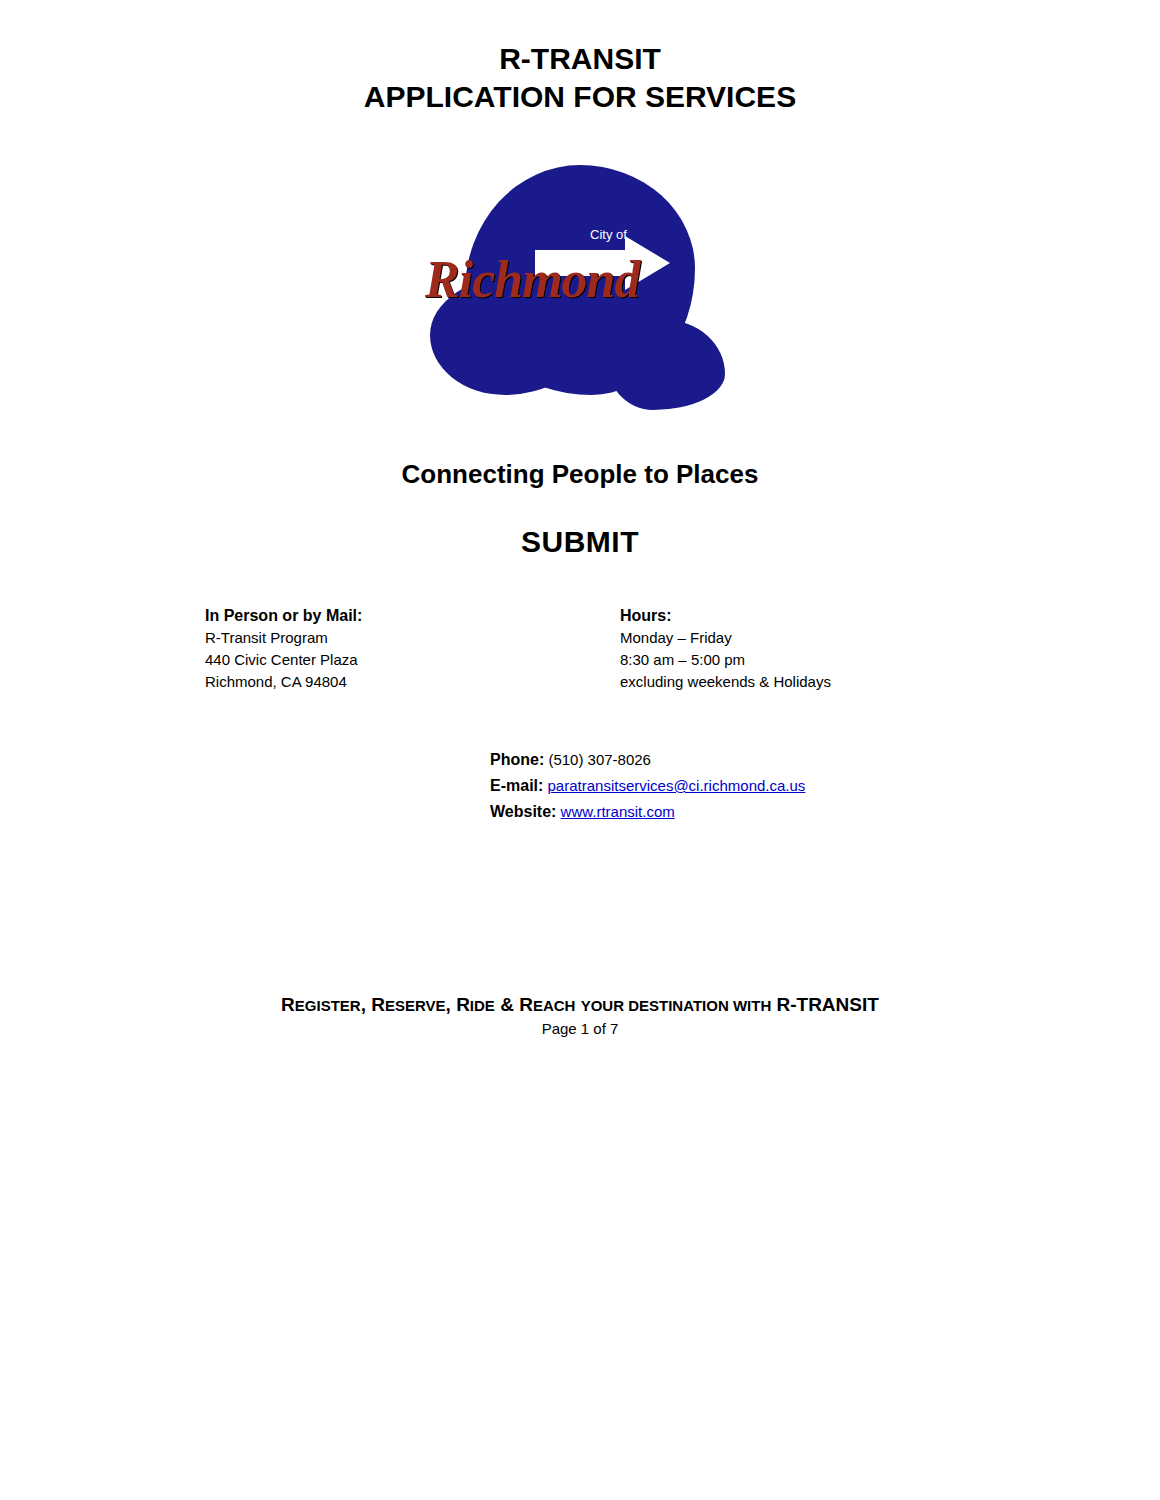R-TRANSIT
APPLICATION FOR SERVICES
City of
Richmond
Connecting People to Places
SUBMIT
| In Person or by Mail: R-Transit Program 440 Civic Center Plaza Richmond, CA 94804 | Hours: Monday – Friday 8:30 am – 5:00 pm excluding weekends & Holidays |
Phone: (510) 307-8026
E-mail: paratransitservices@ci.richmond.ca.us
Website: www.rtransit.com
REGISTER, RESERVE, RIDE & REACH YOUR DESTINATION WITH R-TRANSIT
Page 1 of 7